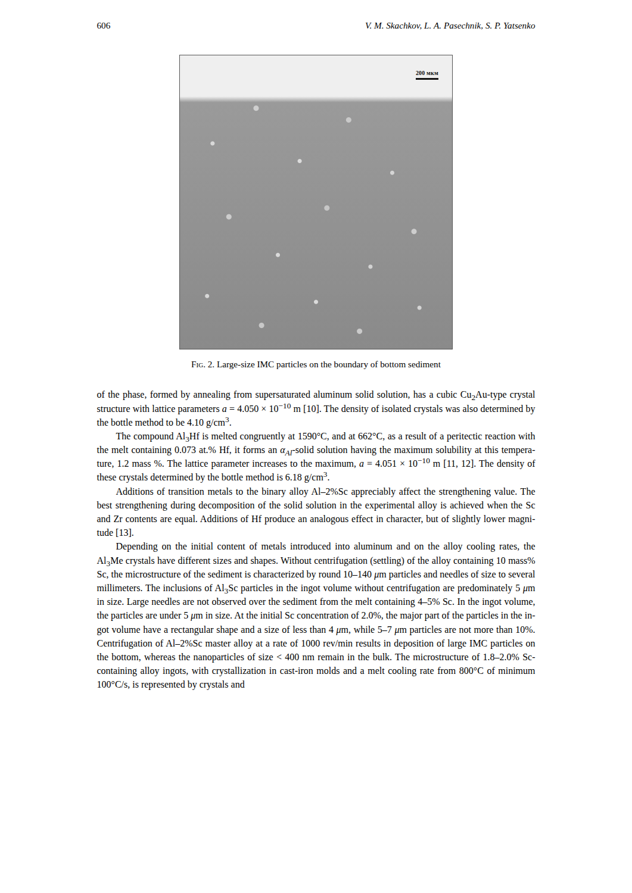606 V. M. Skachkov, L. A. Pasechnik, S. P. Yatsenko
200 мкм
Fig. 2. Large-size IMC particles on the boundary of bottom sediment
of the phase, formed by annealing from supersaturated aluminum solid solution, has a cubic Cu2Au-type crystal structure with lattice parameters a = 4.050 × 10−10 m [10]. The density of isolated crystals was also determined by the bottle method to be 4.10 g/cm3.
The compound Al3Hf is melted congruently at 1590°C, and at 662°C, as a result of a peritectic reaction with the melt containing 0.073 at.% Hf, it forms an αAl-solid solution having the maximum solubility at this temperature, 1.2 mass %. The lattice parameter increases to the maximum, a = 4.051 × 10−10 m [11, 12]. The density of these crystals determined by the bottle method is 6.18 g/cm3.
Additions of transition metals to the binary alloy Al–2%Sc appreciably affect the strengthening value. The best strengthening during decomposition of the solid solution in the experimental alloy is achieved when the Sc and Zr contents are equal. Additions of Hf produce an analogous effect in character, but of slightly lower magnitude [13].
Depending on the initial content of metals introduced into aluminum and on the alloy cooling rates, the Al3Me crystals have different sizes and shapes. Without centrifugation (settling) of the alloy containing 10 mass% Sc, the microstructure of the sediment is characterized by round 10–140 μm particles and needles of size to several millimeters. The inclusions of Al3Sc particles in the ingot volume without centrifugation are predominately 5 μm in size. Large needles are not observed over the sediment from the melt containing 4–5% Sc. In the ingot volume, the particles are under 5 μm in size. At the initial Sc concentration of 2.0%, the major part of the particles in the ingot volume have a rectangular shape and a size of less than 4 μm, while 5–7 μm particles are not more than 10%. Centrifugation of Al–2%Sc master alloy at a rate of 1000 rev/min results in deposition of large IMC particles on the bottom, whereas the nanoparticles of size < 400 nm remain in the bulk. The microstructure of 1.8–2.0% Sc-containing alloy ingots, with crystallization in cast-iron molds and a melt cooling rate from 800°C of minimum 100°C/s, is represented by crystals and